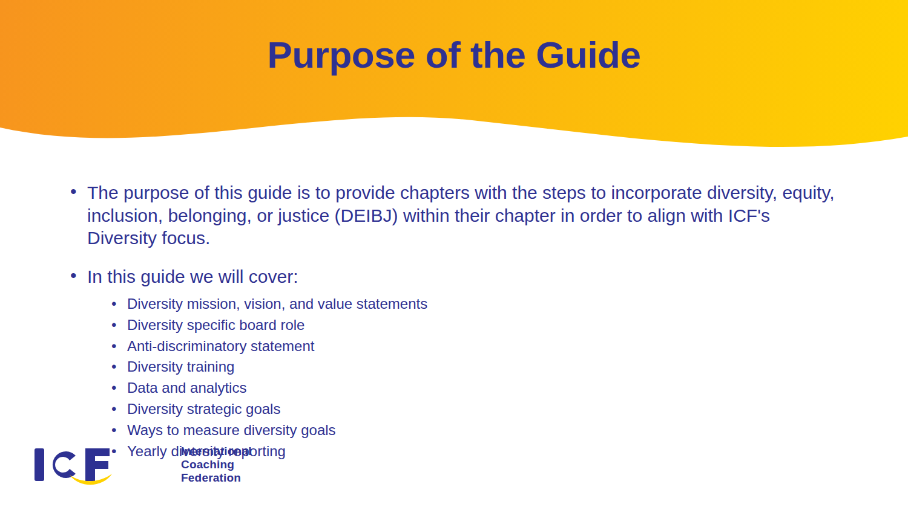Purpose of the Guide
The purpose of this guide is to provide chapters with the steps to incorporate diversity, equity, inclusion, belonging, or justice (DEIBJ) within their chapter in order to align with ICF's Diversity focus.
In this guide we will cover:
Diversity mission, vision, and value statements
Diversity specific board role
Anti-discriminatory statement
Diversity training
Data and analytics
Diversity strategic goals
Ways to measure diversity goals
Yearly diversity reporting
International
Coaching
Federation